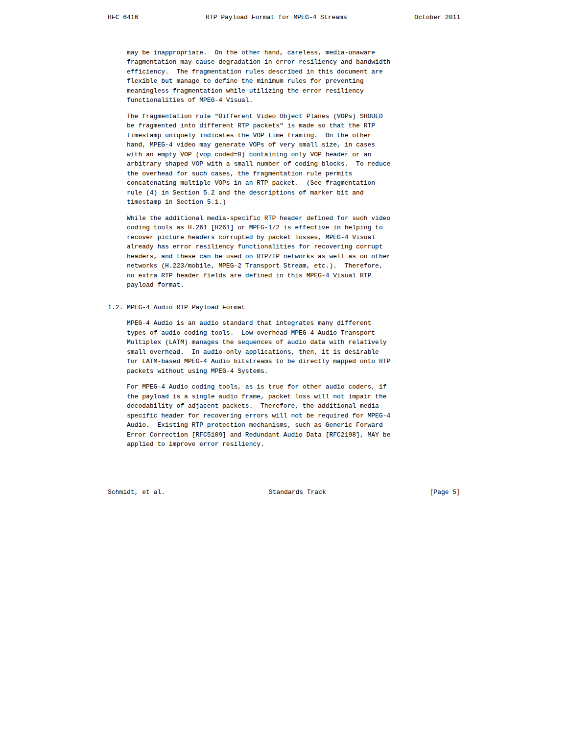RFC 6416 RTP Payload Format for MPEG-4 Streams October 2011
may be inappropriate. On the other hand, careless, media-unaware fragmentation may cause degradation in error resiliency and bandwidth efficiency. The fragmentation rules described in this document are flexible but manage to define the minimum rules for preventing meaningless fragmentation while utilizing the error resiliency functionalities of MPEG-4 Visual.
The fragmentation rule "Different Video Object Planes (VOPs) SHOULD be fragmented into different RTP packets" is made so that the RTP timestamp uniquely indicates the VOP time framing. On the other hand, MPEG-4 video may generate VOPs of very small size, in cases with an empty VOP (vop_coded=0) containing only VOP header or an arbitrary shaped VOP with a small number of coding blocks. To reduce the overhead for such cases, the fragmentation rule permits concatenating multiple VOPs in an RTP packet. (See fragmentation rule (4) in Section 5.2 and the descriptions of marker bit and timestamp in Section 5.1.)
While the additional media-specific RTP header defined for such video coding tools as H.261 [H261] or MPEG-1/2 is effective in helping to recover picture headers corrupted by packet losses, MPEG-4 Visual already has error resiliency functionalities for recovering corrupt headers, and these can be used on RTP/IP networks as well as on other networks (H.223/mobile, MPEG-2 Transport Stream, etc.). Therefore, no extra RTP header fields are defined in this MPEG-4 Visual RTP payload format.
1.2. MPEG-4 Audio RTP Payload Format
MPEG-4 Audio is an audio standard that integrates many different types of audio coding tools. Low-overhead MPEG-4 Audio Transport Multiplex (LATM) manages the sequences of audio data with relatively small overhead. In audio-only applications, then, it is desirable for LATM-based MPEG-4 Audio bitstreams to be directly mapped onto RTP packets without using MPEG-4 Systems.
For MPEG-4 Audio coding tools, as is true for other audio coders, if the payload is a single audio frame, packet loss will not impair the decodability of adjacent packets. Therefore, the additional media- specific header for recovering errors will not be required for MPEG-4 Audio. Existing RTP protection mechanisms, such as Generic Forward Error Correction [RFC5109] and Redundant Audio Data [RFC2198], MAY be applied to improve error resiliency.
Schmidt, et al. Standards Track [Page 5]